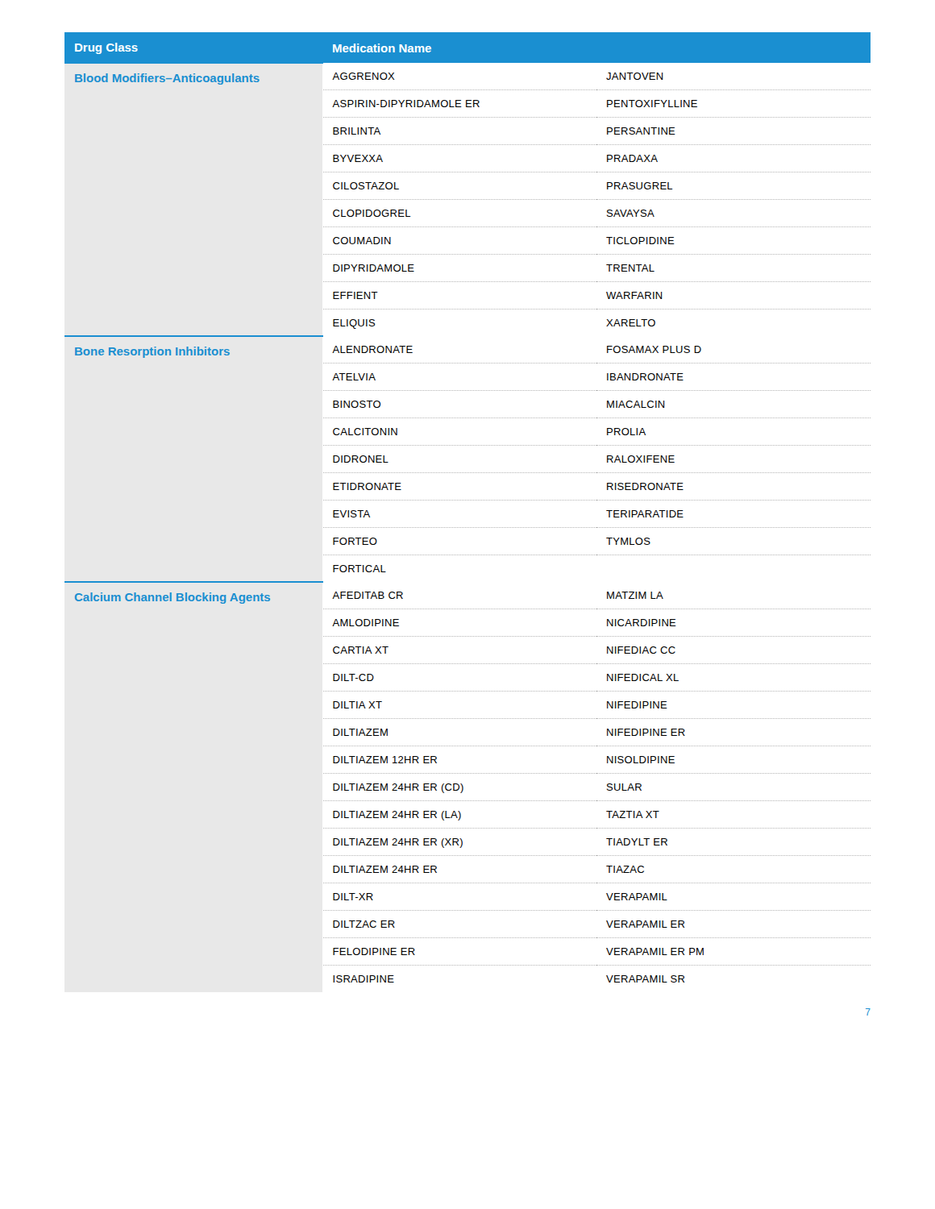| Drug Class | Medication Name |
| --- | --- |
| Blood Modifiers–Anticoagulants | AGGRENOX | JANTOVEN |
| ASPIRIN-DIPYRIDAMOLE ER | PENTOXIFYLLINE |
| BRILINTA | PERSANTINE |
| BYVEXXA | PRADAXA |
| CILOSTAZOL | PRASUGREL |
| CLOPIDOGREL | SAVAYSA |
| COUMADIN | TICLOPIDINE |
| DIPYRIDAMOLE | TRENTAL |
| EFFIENT | WARFARIN |
| ELIQUIS | XARELTO |
| Bone Resorption Inhibitors | ALENDRONATE | FOSAMAX PLUS D |
| ATELVIA | IBANDRONATE |
| BINOSTO | MIACALCIN |
| CALCITONIN | PROLIA |
| DIDRONEL | RALOXIFENE |
| ETIDRONATE | RISEDRONATE |
| EVISTA | TERIPARATIDE |
| FORTEO | TYMLOS |
| FORTICAL | |
| Calcium Channel Blocking Agents | AFEDITAB CR | MATZIM LA |
| AMLODIPINE | NICARDIPINE |
| CARTIA XT | NIFEDIAC CC |
| DILT-CD | NIFEDICAL XL |
| DILTIA XT | NIFEDIPINE |
| DILTIAZEM | NIFEDIPINE ER |
| DILTIAZEM 12HR ER | NISOLDIPINE |
| DILTIAZEM 24HR ER (CD) | SULAR |
| DILTIAZEM 24HR ER (LA) | TAZTIA XT |
| DILTIAZEM 24HR ER (XR) | TIADYLT ER |
| DILTIAZEM 24HR ER | TIAZAC |
| DILT-XR | VERAPAMIL |
| DILTZAC ER | VERAPAMIL ER |
| FELODIPINE ER | VERAPAMIL ER PM |
| ISRADIPINE | VERAPAMIL SR |
7